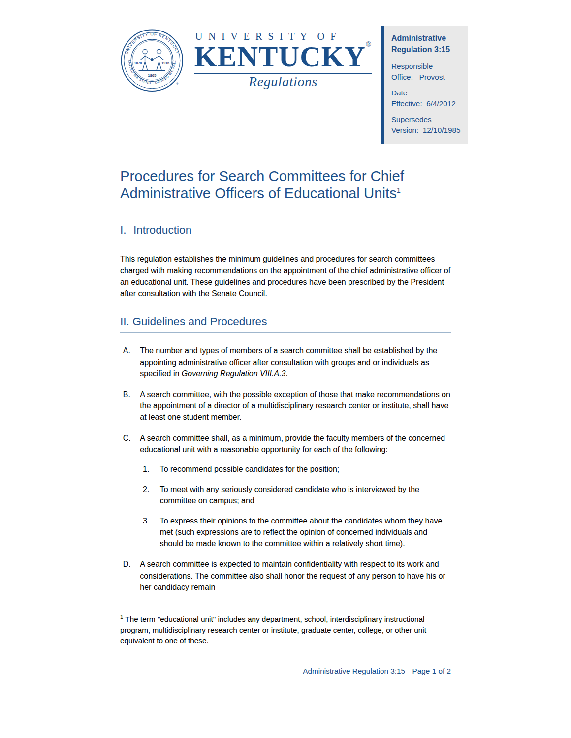UNIVERSITY OF KENTUCKY UNITED WE STAND · DIVIDED WE FALL 1878 1916 1865 ®
U N I V E R S I T Y O F
KENTUCKY®
Regulations
Administrative Regulation 3:15
Responsible Office: Provost
Date Effective: 6/4/2012
Supersedes Version: 12/10/1985
Procedures for Search Committees for Chief Administrative Officers of Educational Units1
I. Introduction
This regulation establishes the minimum guidelines and procedures for search committees charged with making recommendations on the appointment of the chief administrative officer of an educational unit. These guidelines and procedures have been prescribed by the President after consultation with the Senate Council.
II. Guidelines and Procedures
A. The number and types of members of a search committee shall be established by the appointing administrative officer after consultation with groups and or individuals as specified in Governing Regulation VIII.A.3.
B. A search committee, with the possible exception of those that make recommendations on the appointment of a director of a multidisciplinary research center or institute, shall have at least one student member.
C. A search committee shall, as a minimum, provide the faculty members of the concerned educational unit with a reasonable opportunity for each of the following:
1. To recommend possible candidates for the position;
2. To meet with any seriously considered candidate who is interviewed by the committee on campus; and
3. To express their opinions to the committee about the candidates whom they have met (such expressions are to reflect the opinion of concerned individuals and should be made known to the committee within a relatively short time).
D. A search committee is expected to maintain confidentiality with respect to its work and considerations. The committee also shall honor the request of any person to have his or her candidacy remain
1 The term "educational unit" includes any department, school, interdisciplinary instructional program, multidisciplinary research center or institute, graduate center, college, or other unit equivalent to one of these.
Administrative Regulation 3:15 Page 1 of 2